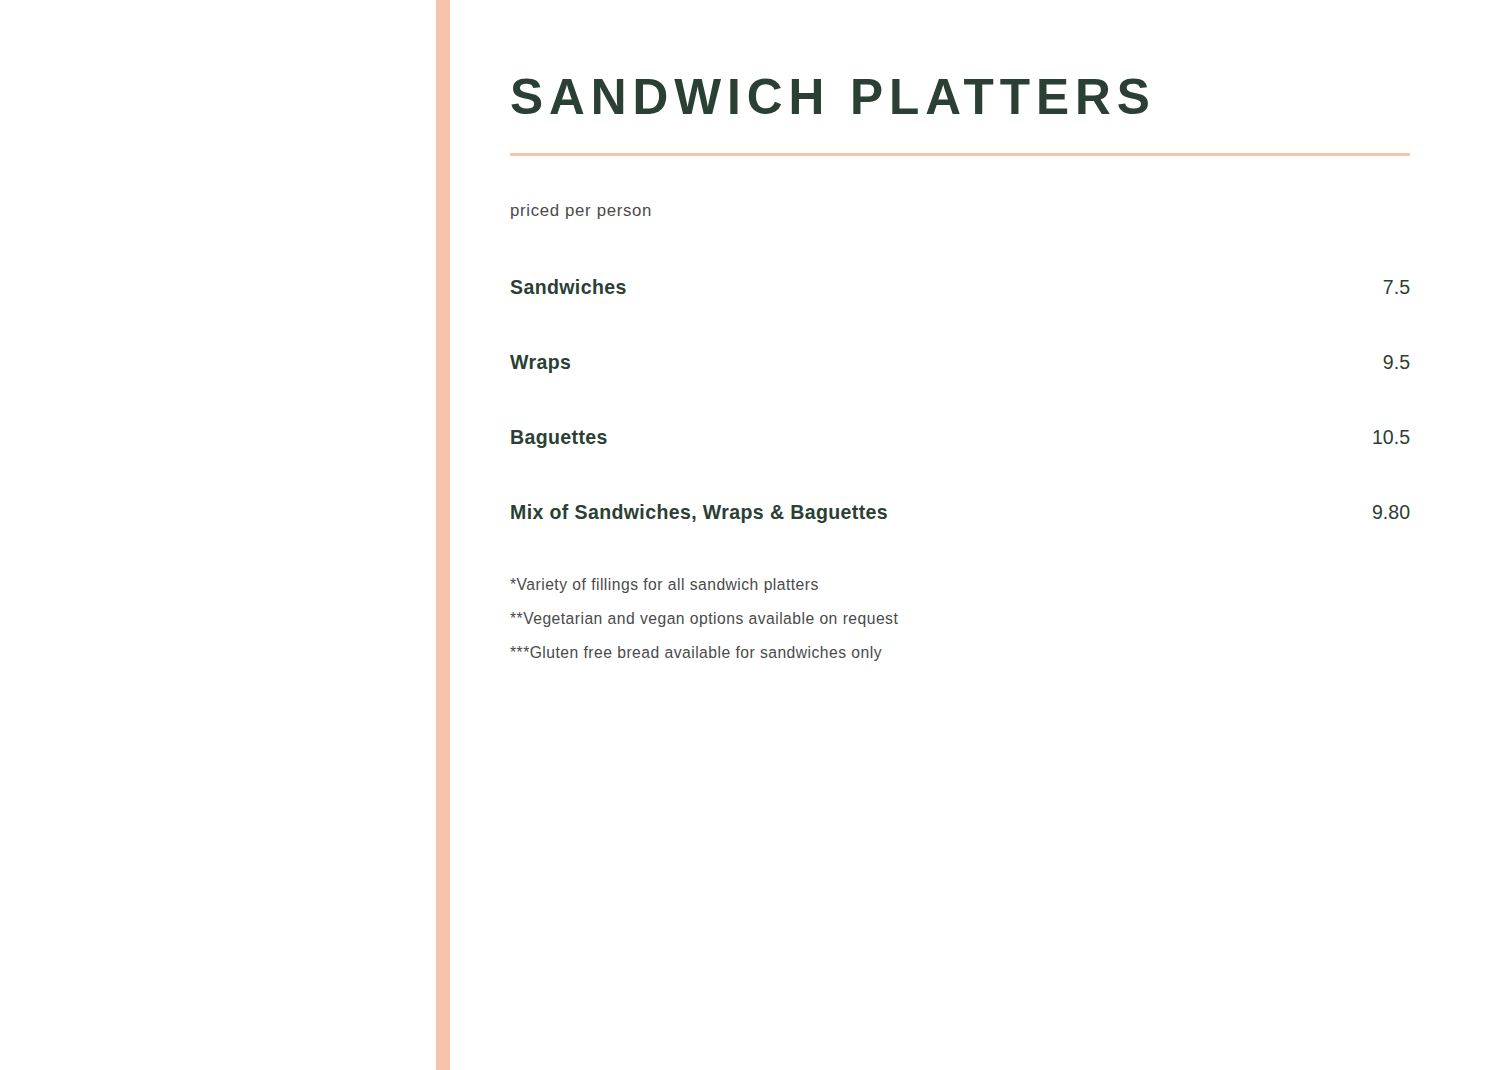Sandwich Platters
priced per person
Sandwiches 7.5
Wraps 9.5
Baguettes 10.5
Mix of Sandwiches, Wraps & Baguettes 9.80
*Variety of fillings for all sandwich platters
**Vegetarian and vegan options available on request
***Gluten free bread available for sandwiches only